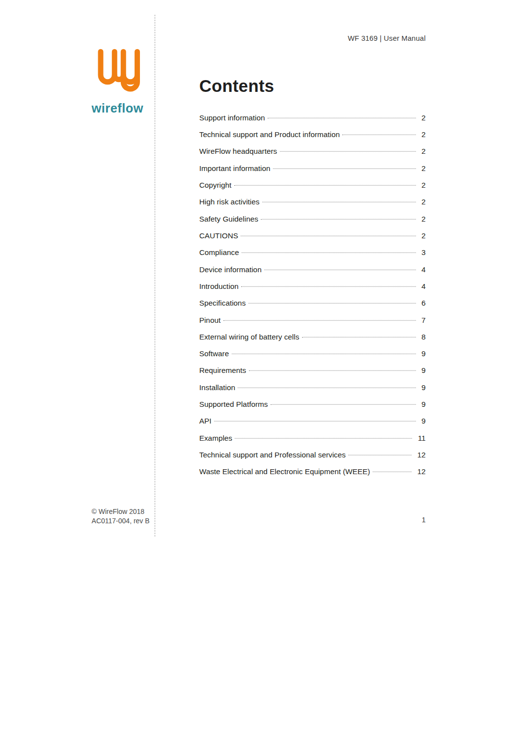wireflow
© WireFlow 2018
AC0117-004, rev B
WF 3169 | User Manual
Contents
Support information 2
Technical support and Product information 2
WireFlow headquarters 2
Important information 2
Copyright 2
High risk activities 2
Safety Guidelines 2
CAUTIONS 2
Compliance 3
Device information 4
Introduction 4
Specifications 6
Pinout 7
External wiring of battery cells 8
Software 9
Requirements 9
Installation 9
Supported Platforms 9
API 9
Examples 11
Technical support and Professional services 12
Waste Electrical and Electronic Equipment (WEEE) 12
1